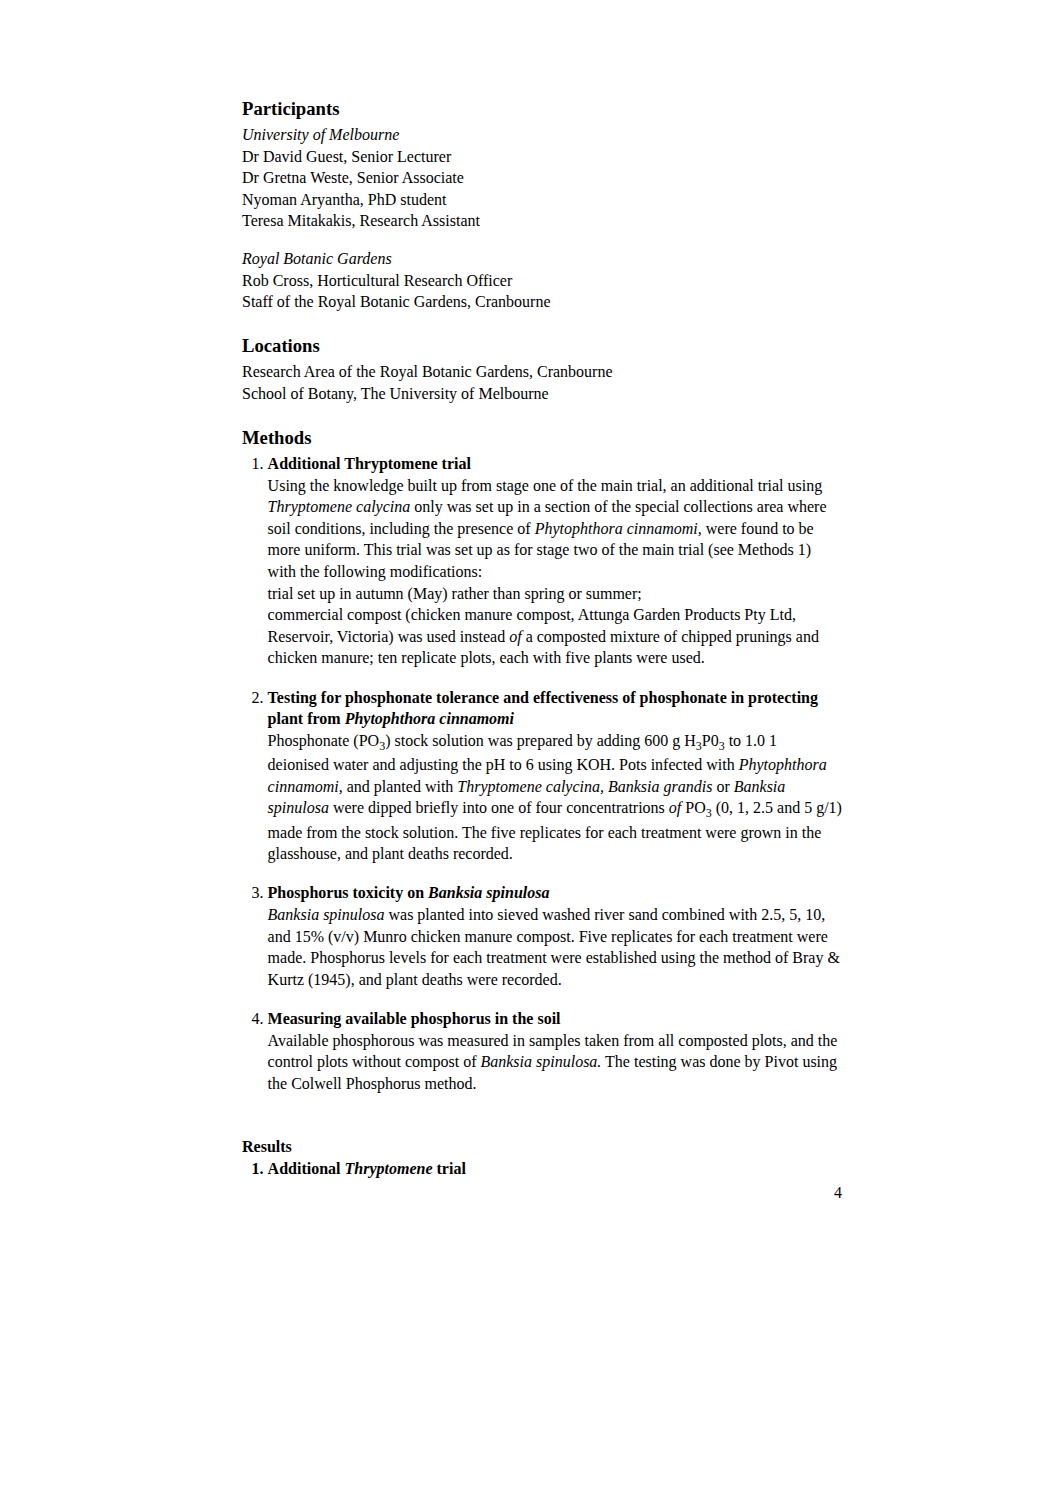Participants
University of Melbourne
Dr David Guest, Senior Lecturer
Dr Gretna Weste, Senior Associate
Nyoman Aryantha, PhD student
Teresa Mitakakis, Research Assistant
Royal Botanic Gardens
Rob Cross, Horticultural Research Officer
Staff of the Royal Botanic Gardens, Cranbourne
Locations
Research Area of the Royal Botanic Gardens, Cranbourne
School of Botany, The University of Melbourne
Methods
Additional Thryptomene trial
Using the knowledge built up from stage one of the main trial, an additional trial using Thryptomene calycina only was set up in a section of the special collections area where soil conditions, including the presence of Phytophthora cinnamomi, were found to be more uniform. This trial was set up as for stage two of the main trial (see Methods 1) with the following modifications:
trial set up in autumn (May) rather than spring or summer;
commercial compost (chicken manure compost, Attunga Garden Products Pty Ltd, Reservoir, Victoria) was used instead of a composted mixture of chipped prunings and chicken manure; ten replicate plots, each with five plants were used.
Testing for phosphonate tolerance and effectiveness of phosphonate in protecting plant from Phytophthora cinnamomi
Phosphonate (PO3) stock solution was prepared by adding 600 g H3P03 to 1.0 1 deionised water and adjusting the pH to 6 using KOH. Pots infected with Phytophthora cinnamomi, and planted with Thryptomene calycina, Banksia grandis or Banksia spinulosa were dipped briefly into one of four concentratrions of PO3 (0, 1, 2.5 and 5 g/1) made from the stock solution. The five replicates for each treatment were grown in the glasshouse, and plant deaths recorded.
Phosphorus toxicity on Banksia spinulosa
Banksia spinulosa was planted into sieved washed river sand combined with 2.5, 5, 10, and 15% (v/v) Munro chicken manure compost. Five replicates for each treatment were made. Phosphorus levels for each treatment were established using the method of Bray & Kurtz (1945), and plant deaths were recorded.
Measuring available phosphorus in the soil
Available phosphorous was measured in samples taken from all composted plots, and the control plots without compost of Banksia spinulosa. The testing was done by Pivot using the Colwell Phosphorus method.
Results
Additional Thryptomene trial
4